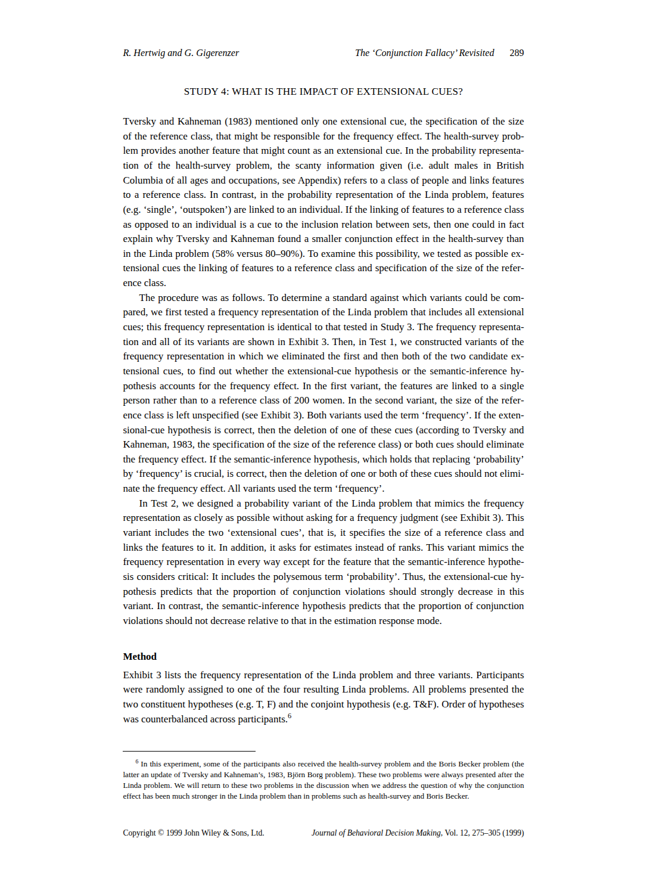R. Hertwig and G. Gigerenzer The ‘Conjunction Fallacy’ Revisited289
STUDY 4: WHAT IS THE IMPACT OF EXTENSIONAL CUES?
Tversky and Kahneman (1983) mentioned only one extensional cue, the specification of the size of the reference class, that might be responsible for the frequency effect. The health-survey problem provides another feature that might count as an extensional cue. In the probability representation of the health-survey problem, the scanty information given (i.e. adult males in British Columbia of all ages and occupations, see Appendix) refers to a class of people and links features to a reference class. In contrast, in the probability representation of the Linda problem, features (e.g. ‘single’, ‘outspoken’) are linked to an individual. If the linking of features to a reference class as opposed to an individual is a cue to the inclusion relation between sets, then one could in fact explain why Tversky and Kahneman found a smaller conjunction effect in the health-survey than in the Linda problem (58% versus 80–90%). To examine this possibility, we tested as possible extensional cues the linking of features to a reference class and specification of the size of the reference class.
The procedure was as follows. To determine a standard against which variants could be compared, we first tested a frequency representation of the Linda problem that includes all extensional cues; this frequency representation is identical to that tested in Study 3. The frequency representation and all of its variants are shown in Exhibit 3. Then, in Test 1, we constructed variants of the frequency representation in which we eliminated the first and then both of the two candidate extensional cues, to find out whether the extensional-cue hypothesis or the semantic-inference hypothesis accounts for the frequency effect. In the first variant, the features are linked to a single person rather than to a reference class of 200 women. In the second variant, the size of the reference class is left unspecified (see Exhibit 3). Both variants used the term ‘frequency’. If the extensional-cue hypothesis is correct, then the deletion of one of these cues (according to Tversky and Kahneman, 1983, the specification of the size of the reference class) or both cues should eliminate the frequency effect. If the semantic-inference hypothesis, which holds that replacing ‘probability’ by ‘frequency’ is crucial, is correct, then the deletion of one or both of these cues should not eliminate the frequency effect. All variants used the term ‘frequency’.
In Test 2, we designed a probability variant of the Linda problem that mimics the frequency representation as closely as possible without asking for a frequency judgment (see Exhibit 3). This variant includes the two ‘extensional cues’, that is, it specifies the size of a reference class and links the features to it. In addition, it asks for estimates instead of ranks. This variant mimics the frequency representation in every way except for the feature that the semantic-inference hypothesis considers critical: It includes the polysemous term ‘probability’. Thus, the extensional-cue hypothesis predicts that the proportion of conjunction violations should strongly decrease in this variant. In contrast, the semantic-inference hypothesis predicts that the proportion of conjunction violations should not decrease relative to that in the estimation response mode.
Method
Exhibit 3 lists the frequency representation of the Linda problem and three variants. Participants were randomly assigned to one of the four resulting Linda problems. All problems presented the two constituent hypotheses (e.g. T, F) and the conjoint hypothesis (e.g. T&F). Order of hypotheses was counterbalanced across participants.6
6 In this experiment, some of the participants also received the health-survey problem and the Boris Becker problem (the latter an update of Tversky and Kahneman’s, 1983, Björn Borg problem). These two problems were always presented after the Linda problem. We will return to these two problems in the discussion when we address the question of why the conjunction effect has been much stronger in the Linda problem than in problems such as health-survey and Boris Becker.
Copyright © 1999 John Wiley & Sons, Ltd. Journal of Behavioral Decision Making, Vol. 12, 275–305 (1999)